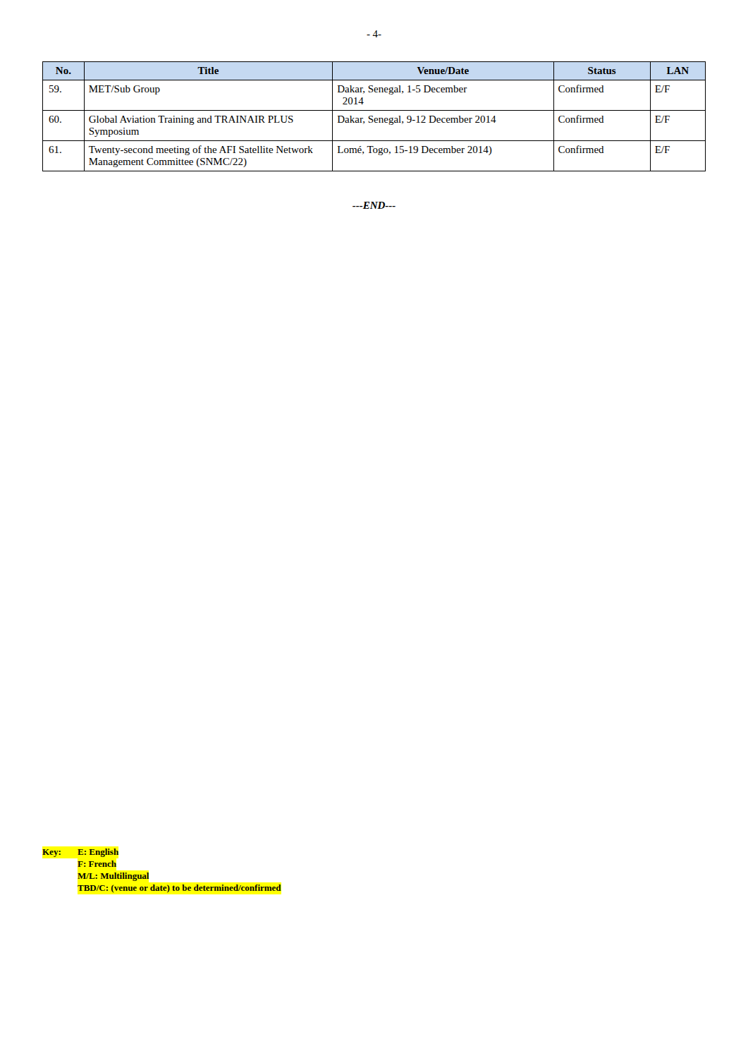- 4-
| No. | Title | Venue/Date | Status | LAN |
| --- | --- | --- | --- | --- |
| 59. | MET/Sub Group | Dakar, Senegal, 1-5 December 2014 | Confirmed | E/F |
| 60. | Global Aviation Training and TRAINAIR PLUS Symposium | Dakar, Senegal, 9-12 December 2014 | Confirmed | E/F |
| 61. | Twenty-second meeting of the AFI Satellite Network Management Committee (SNMC/22) | Lomé, Togo, 15-19 December 2014) | Confirmed | E/F |
---END---
Key: E: English
F: French
M/L: Multilingual
TBD/C: (venue or date) to be determined/confirmed